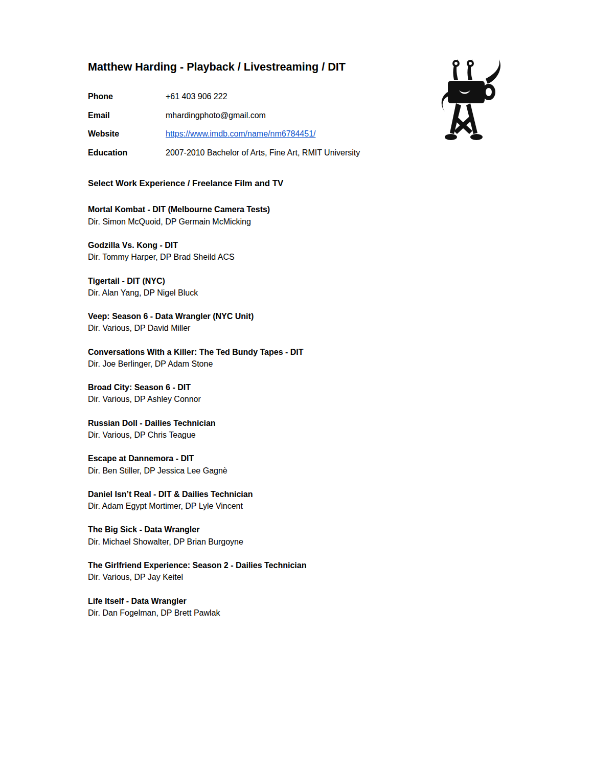Matthew Harding - Playback / Livestreaming / DIT
Phone
+61 403 906 222
Email
mhardingphoto@gmail.com
Website
https://www.imdb.com/name/nm6784451/
Education
2007-2010 Bachelor of Arts, Fine Art, RMIT University
Select Work Experience / Freelance Film and TV
Mortal Kombat - DIT (Melbourne Camera Tests)
Dir. Simon McQuoid, DP Germain McMicking
Godzilla Vs. Kong - DIT
Dir. Tommy Harper, DP Brad Sheild ACS
Tigertail - DIT (NYC)
Dir. Alan Yang, DP Nigel Bluck
Veep: Season 6 - Data Wrangler (NYC Unit)
Dir. Various, DP David Miller
Conversations With a Killer: The Ted Bundy Tapes - DIT
Dir. Joe Berlinger, DP Adam Stone
Broad City: Season 6 - DIT
Dir. Various, DP Ashley Connor
Russian Doll - Dailies Technician
Dir. Various, DP Chris Teague
Escape at Dannemora - DIT
Dir. Ben Stiller, DP Jessica Lee Gagnè
Daniel Isn’t Real - DIT & Dailies Technician
Dir. Adam Egypt Mortimer, DP Lyle Vincent
The Big Sick - Data Wrangler
Dir. Michael Showalter, DP Brian Burgoyne
The Girlfriend Experience: Season 2 - Dailies Technician
Dir. Various, DP Jay Keitel
Life Itself - Data Wrangler
Dir. Dan Fogelman, DP Brett Pawlak